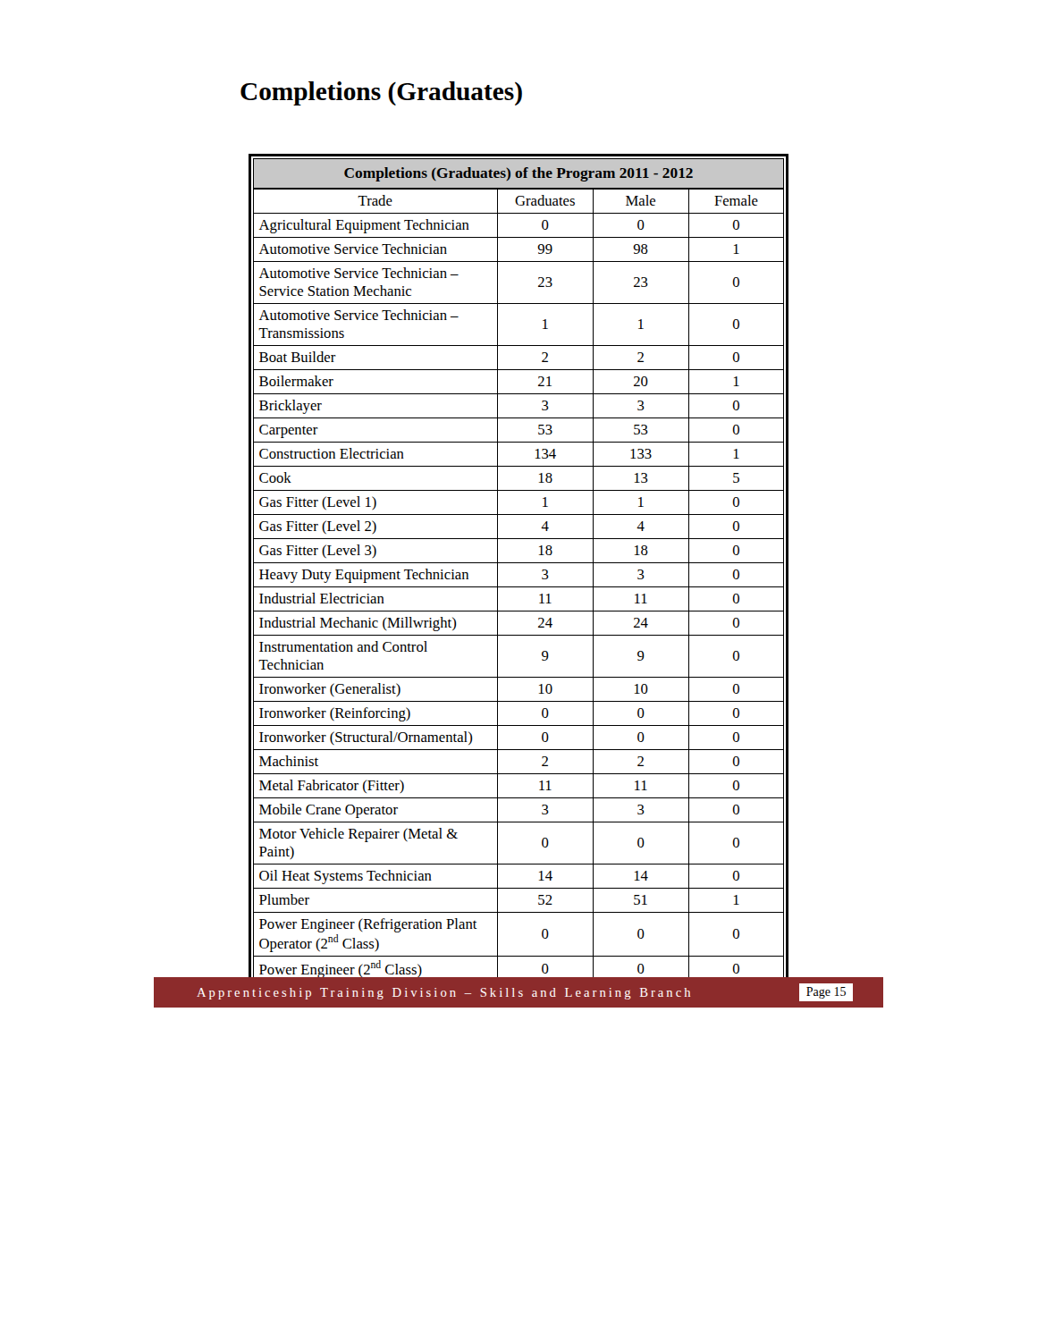Completions (Graduates)
Completions (Graduates) of the Program 2011 - 2012
| Trade | Graduates | Male | Female |
| --- | --- | --- | --- |
| Agricultural Equipment Technician | 0 | 0 | 0 |
| Automotive Service Technician | 99 | 98 | 1 |
| Automotive Service Technician – Service Station Mechanic | 23 | 23 | 0 |
| Automotive Service Technician – Transmissions | 1 | 1 | 0 |
| Boat Builder | 2 | 2 | 0 |
| Boilermaker | 21 | 20 | 1 |
| Bricklayer | 3 | 3 | 0 |
| Carpenter | 53 | 53 | 0 |
| Construction Electrician | 134 | 133 | 1 |
| Cook | 18 | 13 | 5 |
| Gas Fitter (Level 1) | 1 | 1 | 0 |
| Gas Fitter (Level 2) | 4 | 4 | 0 |
| Gas Fitter (Level 3) | 18 | 18 | 0 |
| Heavy Duty Equipment Technician | 3 | 3 | 0 |
| Industrial Electrician | 11 | 11 | 0 |
| Industrial Mechanic (Millwright) | 24 | 24 | 0 |
| Instrumentation and Control Technician | 9 | 9 | 0 |
| Ironworker (Generalist) | 10 | 10 | 0 |
| Ironworker (Reinforcing) | 0 | 0 | 0 |
| Ironworker (Structural/Ornamental) | 0 | 0 | 0 |
| Machinist | 2 | 2 | 0 |
| Metal Fabricator (Fitter) | 11 | 11 | 0 |
| Mobile Crane Operator | 3 | 3 | 0 |
| Motor Vehicle Repairer (Metal & Paint) | 0 | 0 | 0 |
| Oil Heat Systems Technician | 14 | 14 | 0 |
| Plumber | 52 | 51 | 1 |
| Power Engineer (Refrigeration Plant Operator (2 nd Class) | 0 | 0 | 0 |
| Power Engineer (2 nd Class) | 0 | 0 | 0 |
Apprenticeship Training Division – Skills and Learning Branch Page 15